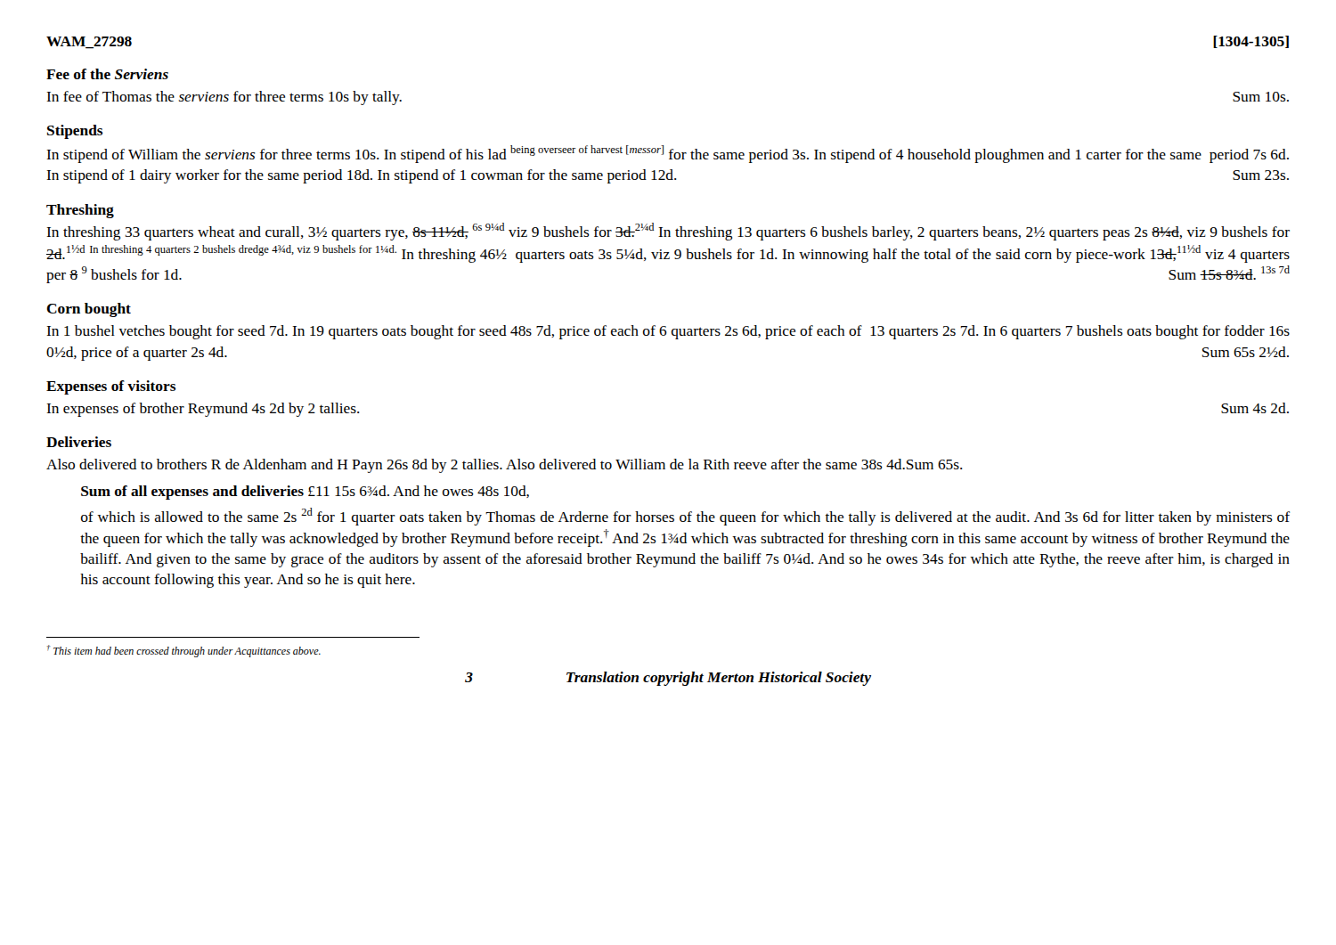WAM_27298 [1304-1305]
Fee of the Serviens
In fee of Thomas the serviens for three terms 10s by tally. Sum 10s.
Stipends
In stipend of William the serviens for three terms 10s. In stipend of his lad being overseer of harvest [messor] for the same period 3s. In stipend of 4 household ploughmen and 1 carter for the same period 7s 6d. In stipend of 1 dairy worker for the same period 18d. In stipend of 1 cowman for the same period 12d. Sum 23s.
Threshing
In threshing 33 quarters wheat and curall, 3½ quarters rye, 8s 11½d, 6s 9¼d viz 9 bushels for 3d.2¼d In threshing 13 quarters 6 bushels barley, 2 quarters beans, 2½ quarters peas 2s 8¼d, viz 9 bushels for 2d.1½d In threshing 4 quarters 2 bushels dredge 4¾d, viz 9 bushels for 1¼d. In threshing 46½ quarters oats 3s 5¼d, viz 9 bushels for 1d. In winnowing half the total of the said corn by piece-work 13d,11½d viz 4 quarters per 8 9 bushels for 1d.Sum 15s 8¾d. 13s 7d
Corn bought
In 1 bushel vetches bought for seed 7d. In 19 quarters oats bought for seed 48s 7d, price of each of 6 quarters 2s 6d, price of each of 13 quarters 2s 7d. In 6 quarters 7 bushels oats bought for fodder 16s 0½d, price of a quarter 2s 4d. Sum 65s 2½d.
Expenses of visitors
In expenses of brother Reymund 4s 2d by 2 tallies. Sum 4s 2d.
Deliveries
Also delivered to brothers R de Aldenham and H Payn 26s 8d by 2 tallies. Also delivered to William de la Rith reeve after the same 38s 4d.Sum 65s.
Sum of all expenses and deliveries £11 15s 6¾d. And he owes 48s 10d,
of which is allowed to the same 2s 2d for 1 quarter oats taken by Thomas de Arderne for horses of the queen for which the tally is delivered at the audit. And 3s 6d for litter taken by ministers of the queen for which the tally was acknowledged by brother Reymund before receipt.† And 2s 1¾d which was subtracted for threshing corn in this same account by witness of brother Reymund the bailiff. And given to the same by grace of the auditors by assent of the aforesaid brother Reymund the bailiff 7s 0¼d. And so he owes 34s for which atte Rythe, the reeve after him, is charged in his account following this year. And so he is quit here.
† This item had been crossed through under Acquittances above.
3 Translation copyright Merton Historical Society